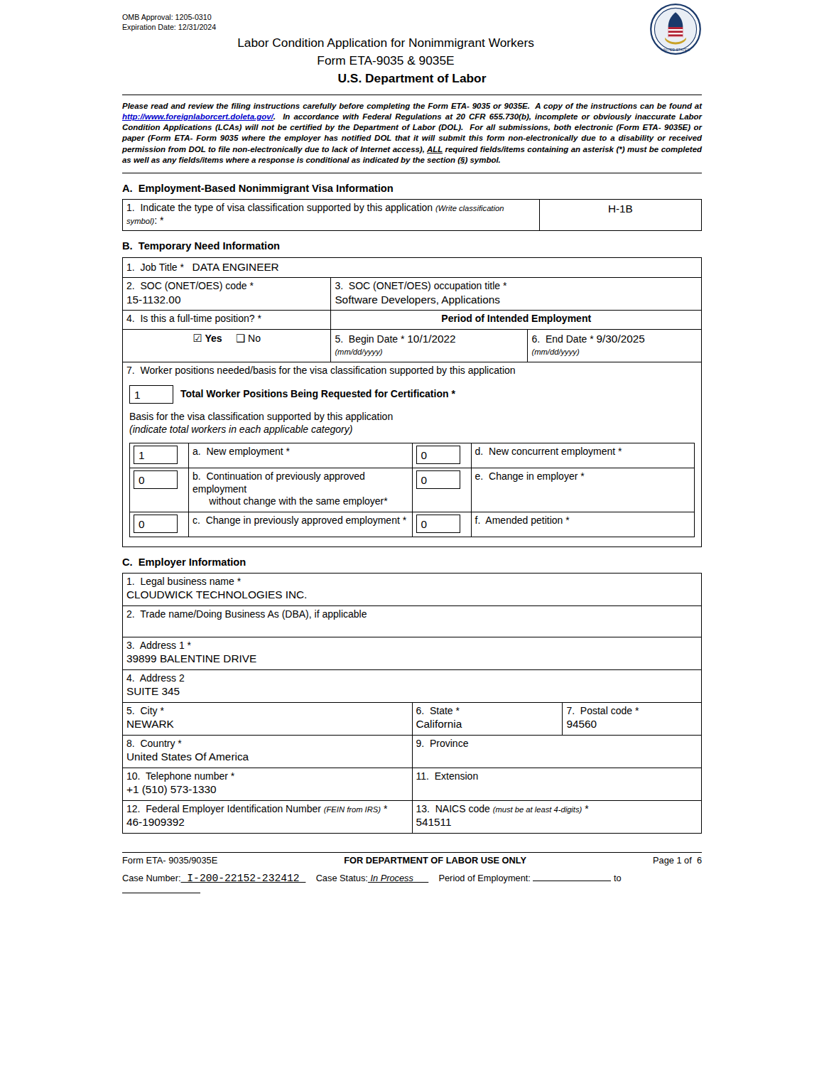UNITED STATES
OMB Approval: 1205-0310
Expiration Date: 12/31/2024
Labor Condition Application for Nonimmigrant Workers
Form ETA-9035 & 9035E
U.S. Department of Labor
Please read and review the filing instructions carefully before completing the Form ETA- 9035 or 9035E. A copy of the instructions can be found at http://www.foreignlaborcert.doleta.gov/. In accordance with Federal Regulations at 20 CFR 655.730(b), incomplete or obviously inaccurate Labor Condition Applications (LCAs) will not be certified by the Department of Labor (DOL). For all submissions, both electronic (Form ETA- 9035E) or paper (Form ETA- Form 9035 where the employer has notified DOL that it will submit this form non-electronically due to a disability or received permission from DOL to file non-electronically due to lack of Internet access), ALL required fields/items containing an asterisk (*) must be completed as well as any fields/items where a response is conditional as indicated by the section (§) symbol.
A. Employment-Based Nonimmigrant Visa Information
| 1. Indicate the type of visa classification supported by this application (Write classification symbol) : * | H-1B |
B. Temporary Need Information
| 1. Job Title * DATA ENGINEER |
| 2. SOC (ONET/OES) code * 15-1132.00 | 3. SOC (ONET/OES) occupation title * Software Developers, Applications |
| 4. Is this a full-time position? * | Period of Intended Employment |
| ☑ Yes ❑ No | 5. Begin Date * 10/1/2022 (mm/dd/yyyy) | 6. End Date * 9/30/2025 (mm/dd/yyyy) |
| 7. Worker positions needed/basis for the visa classification supported by this application 1 Total Worker Positions Being Requested for Certification * Basis for the visa classification supported by this application (indicate total workers in each applicable category) / 1 / a. New employment * / 0 / d. New concurrent employment * / / 0 / b. Continuation of previously approved employment without change with the same employer* / 0 / e. Change in employer * / / 0 / c. Change in previously approved employment * / 0 / f. Amended petition * / |
C. Employer Information
| 1. Legal business name * CLOUDWICK TECHNOLOGIES INC. |
| 2. Trade name/Doing Business As (DBA), if applicable |
| 3. Address 1 * 39899 BALENTINE DRIVE |
| 4. Address 2 SUITE 345 |
| 5. City * NEWARK | 6. State * California | 7. Postal code * 94560 |
| 8. Country * United States Of America | 9. Province |
| 10. Telephone number * +1 (510) 573-1330 | 11. Extension |
| 12. Federal Employer Identification Number (FEIN from IRS) * 46-1909392 | 13. NAICS code (must be at least 4-digits) * 541511 |
Form ETA- 9035/9035E
FOR DEPARTMENT OF LABOR USE ONLY
Page 1 of 6
Case Number: I-200-22152-232412 Case Status: In Process Period of Employment: to